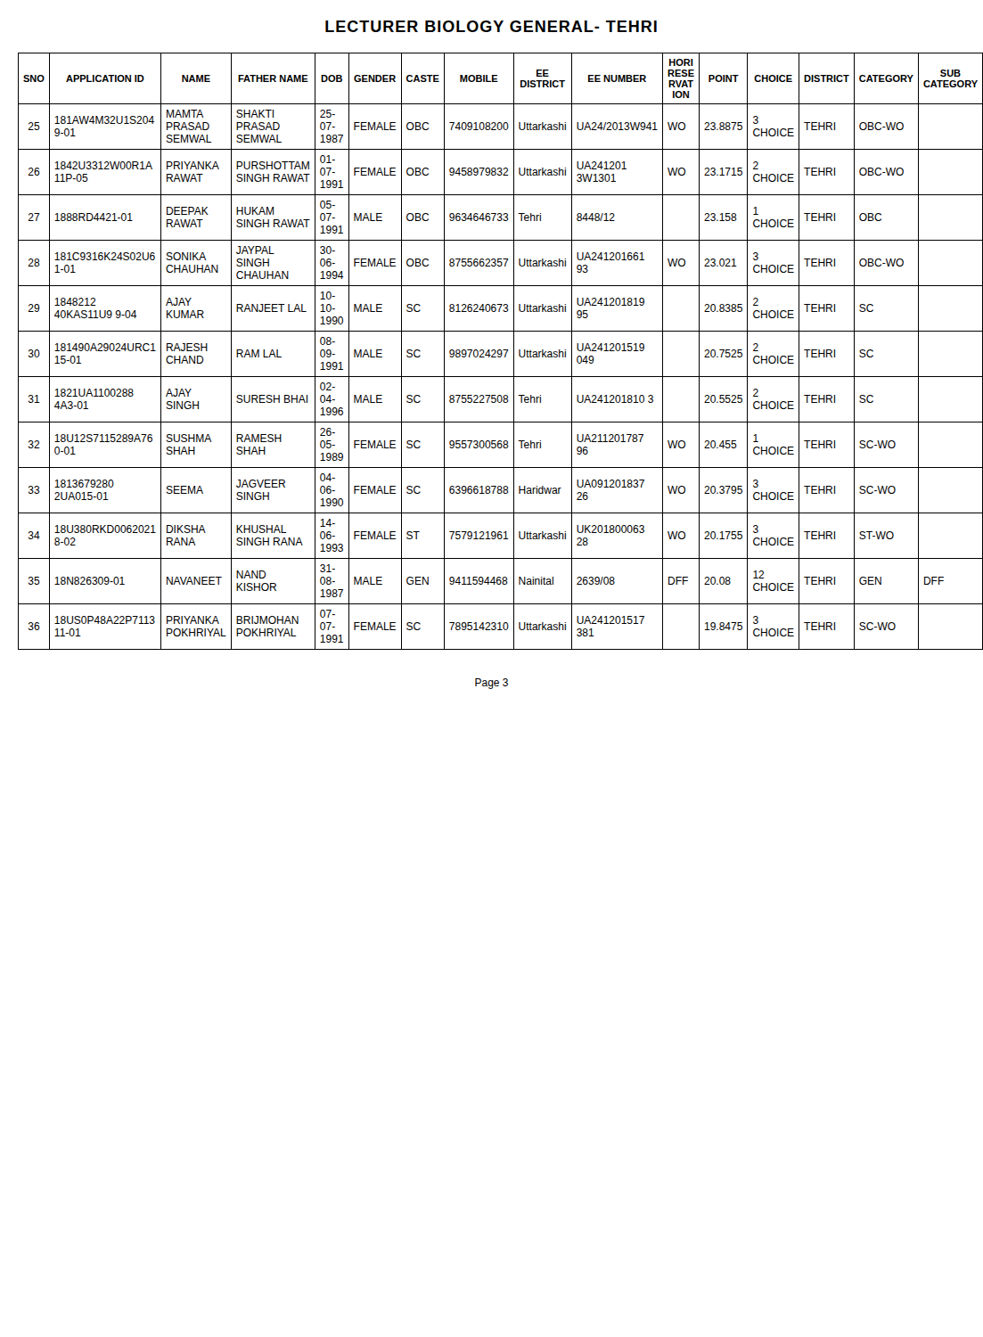LECTURER BIOLOGY GENERAL- TEHRI
| SNO | APPLICATION ID | NAME | FATHER NAME | DOB | GENDER | CASTE | MOBILE | EE DISTRICT | EE NUMBER | HORI RESE RVAT ION | POINT | CHOICE | DISTRICT | CATEGORY | SUB CATEGORY |
| --- | --- | --- | --- | --- | --- | --- | --- | --- | --- | --- | --- | --- | --- | --- | --- |
| 25 | 181AW4M32U1S204 9-01 | MAMTA PRASAD SEMWAL | SHAKTI PRASAD SEMWAL | 25-07-1987 | FEMALE | OBC | 7409108200 | Uttarkashi | UA24/2013W941 | WO | 23.8875 | 3 CHOICE | TEHRI | OBC-WO | |
| 26 | 1842U3312W00R1A 11P-05 | PRIYANKA RAWAT | PURSHOTTAM SINGH RAWAT | 01-07-1991 | FEMALE | OBC | 9458979832 | Uttarkashi | UA241201 3W1301 | WO | 23.1715 | 2 CHOICE | TEHRI | OBC-WO | |
| 27 | 1888RD4421-01 | DEEPAK RAWAT | HUKAM SINGH RAWAT | 05-07-1991 | MALE | OBC | 9634646733 | Tehri | 8448/12 | | 23.158 | 1 CHOICE | TEHRI | OBC | |
| 28 | 181C9316K24S02U6 1-01 | SONIKA CHAUHAN | JAYPAL SINGH CHAUHAN | 30-06-1994 | FEMALE | OBC | 8755662357 | Uttarkashi | UA241201661 93 | WO | 23.021 | 3 CHOICE | TEHRI | OBC-WO | |
| 29 | 1848212 40KAS11U9 9-04 | AJAY KUMAR | RANJEET LAL | 10-10-1990 | MALE | SC | 8126240673 | Uttarkashi | UA241201819 95 | | 20.8385 | 2 CHOICE | TEHRI | SC | |
| 30 | 181490A29024URC1 15-01 | RAJESH CHAND | RAM LAL | 08-09-1991 | MALE | SC | 9897024297 | Uttarkashi | UA241201519 049 | | 20.7525 | 2 CHOICE | TEHRI | SC | |
| 31 | 1821UA1100288 4A3-01 | AJAY SINGH | SURESH BHAI | 02-04-1996 | MALE | SC | 8755227508 | Tehri | UA241201810 3 | | 20.5525 | 2 CHOICE | TEHRI | SC | |
| 32 | 18U12S7115289A76 0-01 | SUSHMA SHAH | RAMESH SHAH | 26-05-1989 | FEMALE | SC | 9557300568 | Tehri | UA211201787 96 | WO | 20.455 | 1 CHOICE | TEHRI | SC-WO | |
| 33 | 1813679280 2UA015-01 | SEEMA | JAGVEER SINGH | 04-06-1990 | FEMALE | SC | 6396618788 | Haridwar | UA091201837 26 | WO | 20.3795 | 3 CHOICE | TEHRI | SC-WO | |
| 34 | 18U380RKD0062021 8-02 | DIKSHA RANA | KHUSHAL SINGH RANA | 14-06-1993 | FEMALE | ST | 7579121961 | Uttarkashi | UK201800063 28 | WO | 20.1755 | 3 CHOICE | TEHRI | ST-WO | |
| 35 | 18N826309-01 | NAVANEET | NAND KISHOR | 31-08-1987 | MALE | GEN | 9411594468 | Nainital | 2639/08 | DFF | 20.08 | 12 CHOICE | TEHRI | GEN | DFF |
| 36 | 18US0P48A22P7113 11-01 | PRIYANKA POKHRIYAL | BRIJMOHAN POKHRIYAL | 07-07-1991 | FEMALE | SC | 7895142310 | Uttarkashi | UA241201517 381 | | 19.8475 | 3 CHOICE | TEHRI | SC-WO | |
Page 3